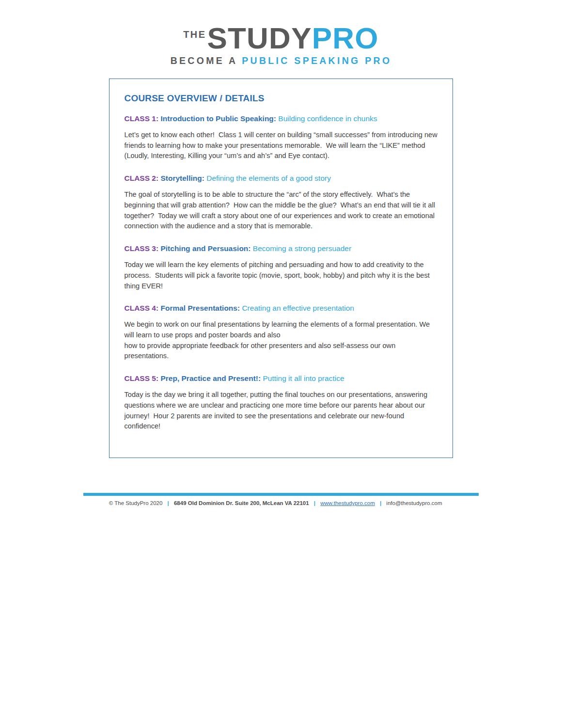THE STUDY PRO
BECOME A PUBLIC SPEAKING PRO
COURSE OVERVIEW / DETAILS
CLASS 1: Introduction to Public Speaking: Building confidence in chunks
Let’s get to know each other! Class 1 will center on building “small successes” from introducing new friends to learning how to make your presentations memorable. We will learn the “LIKE” method (Loudly, Interesting, Killing your “um’s and ah’s” and Eye contact).
CLASS 2: Storytelling: Defining the elements of a good story
The goal of storytelling is to be able to structure the “arc” of the story effectively. What’s the beginning that will grab attention? How can the middle be the glue? What’s an end that will tie it all together? Today we will craft a story about one of our experiences and work to create an emotional connection with the audience and a story that is memorable.
CLASS 3: Pitching and Persuasion: Becoming a strong persuader
Today we will learn the key elements of pitching and persuading and how to add creativity to the process. Students will pick a favorite topic (movie, sport, book, hobby) and pitch why it is the best thing EVER!
CLASS 4: Formal Presentations: Creating an effective presentation
We begin to work on our final presentations by learning the elements of a formal presentation. We will learn to use props and poster boards and also
how to provide appropriate feedback for other presenters and also self-assess our own presentations.
CLASS 5: Prep, Practice and Present!: Putting it all into practice
Today is the day we bring it all together, putting the final touches on our presentations, answering questions where we are unclear and practicing one more time before our parents hear about our journey! Hour 2 parents are invited to see the presentations and celebrate our new-found confidence!
© The StudyPro 2020 | 6849 Old Dominion Dr. Suite 200, McLean VA 22101 | www.thestudypro.com | info@thestudypro.com